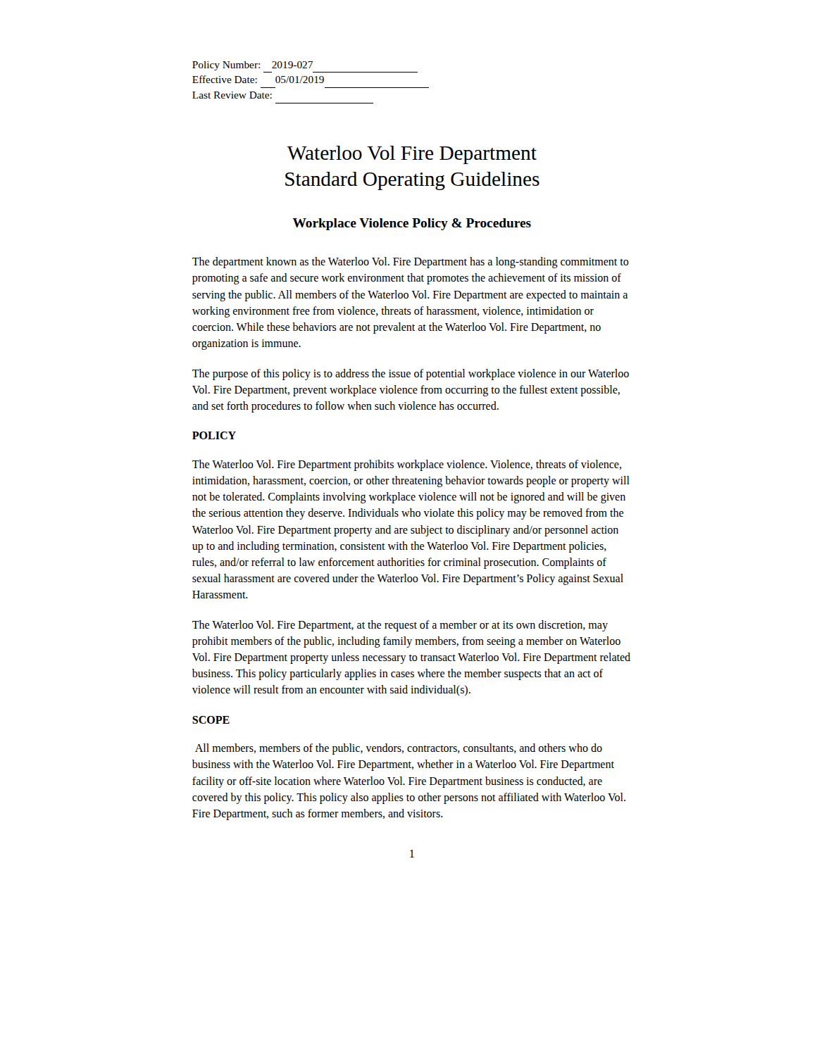Policy Number: 2019-027
Effective Date: 05/01/2019
Last Review Date:
Waterloo Vol Fire Department
Standard Operating Guidelines
Workplace Violence Policy & Procedures
The department known as the Waterloo Vol. Fire Department has a long-standing commitment to promoting a safe and secure work environment that promotes the achievement of its mission of serving the public. All members of the Waterloo Vol. Fire Department are expected to maintain a working environment free from violence, threats of harassment, violence, intimidation or coercion. While these behaviors are not prevalent at the Waterloo Vol. Fire Department, no organization is immune.
The purpose of this policy is to address the issue of potential workplace violence in our Waterloo Vol. Fire Department, prevent workplace violence from occurring to the fullest extent possible, and set forth procedures to follow when such violence has occurred.
POLICY
The Waterloo Vol. Fire Department prohibits workplace violence. Violence, threats of violence, intimidation, harassment, coercion, or other threatening behavior towards people or property will not be tolerated. Complaints involving workplace violence will not be ignored and will be given the serious attention they deserve. Individuals who violate this policy may be removed from the Waterloo Vol. Fire Department property and are subject to disciplinary and/or personnel action up to and including termination, consistent with the Waterloo Vol. Fire Department policies, rules, and/or referral to law enforcement authorities for criminal prosecution. Complaints of sexual harassment are covered under the Waterloo Vol. Fire Department’s Policy against Sexual Harassment.
The Waterloo Vol. Fire Department, at the request of a member or at its own discretion, may prohibit members of the public, including family members, from seeing a member on Waterloo Vol. Fire Department property unless necessary to transact Waterloo Vol. Fire Department related business. This policy particularly applies in cases where the member suspects that an act of violence will result from an encounter with said individual(s).
SCOPE
All members, members of the public, vendors, contractors, consultants, and others who do business with the Waterloo Vol. Fire Department, whether in a Waterloo Vol. Fire Department facility or off-site location where Waterloo Vol. Fire Department business is conducted, are covered by this policy. This policy also applies to other persons not affiliated with Waterloo Vol. Fire Department, such as former members, and visitors.
1